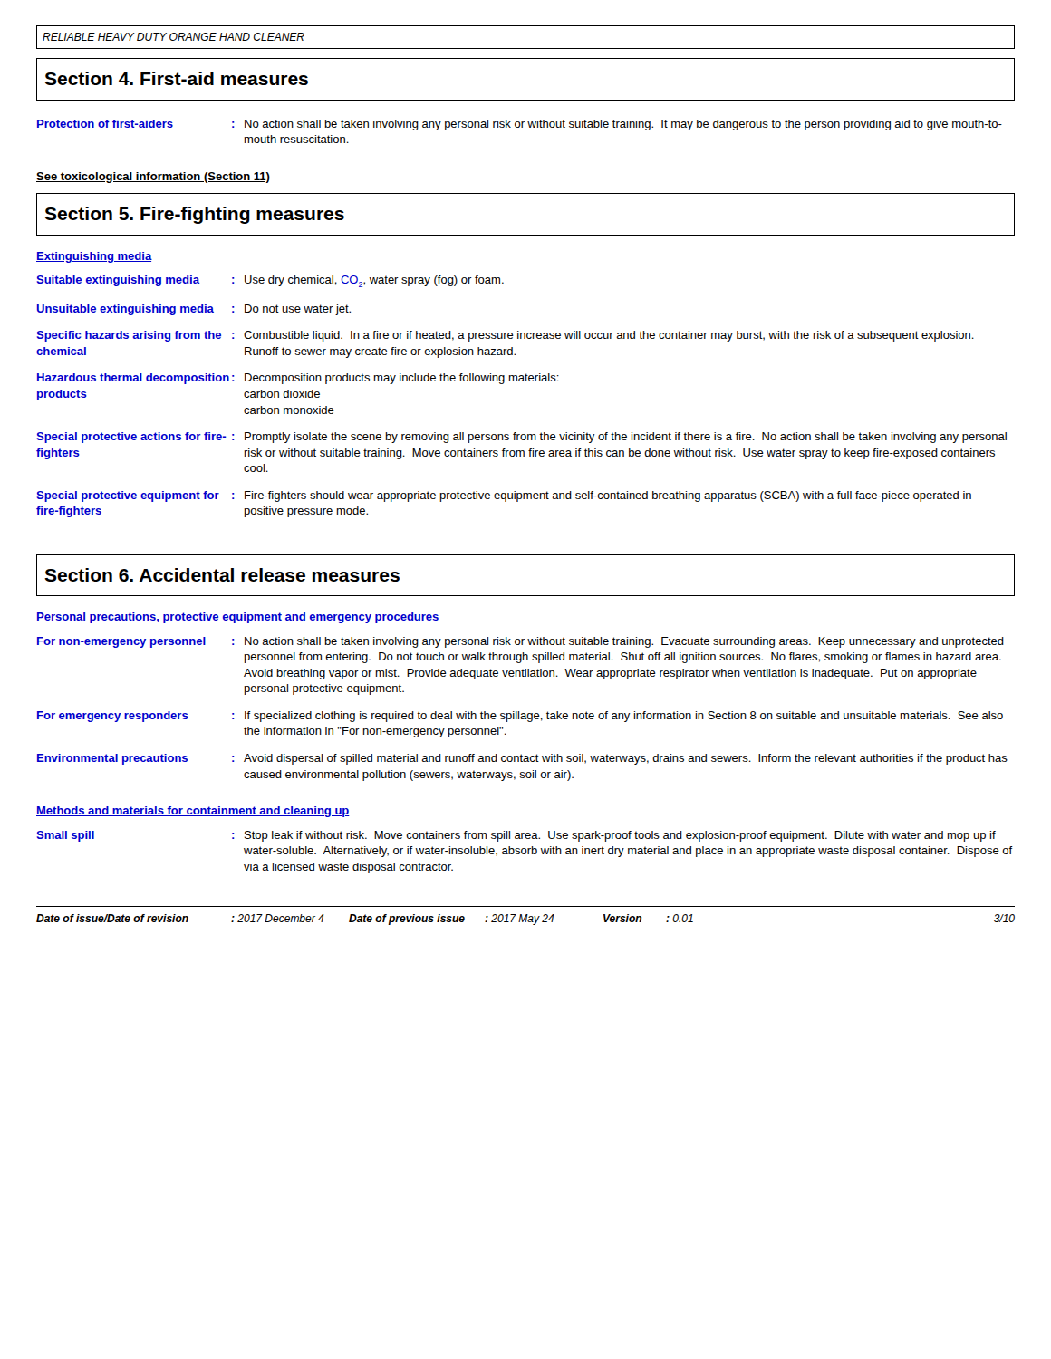RELIABLE HEAVY DUTY ORANGE HAND CLEANER
Section 4. First-aid measures
| Protection of first-aiders | : | No action shall be taken involving any personal risk or without suitable training. It may be dangerous to the person providing aid to give mouth-to-mouth resuscitation. |
See toxicological information (Section 11)
Section 5. Fire-fighting measures
Extinguishing media
| Suitable extinguishing media | : | Use dry chemical, CO 2 , water spray (fog) or foam. |
| Unsuitable extinguishing media | : | Do not use water jet. |
| Specific hazards arising from the chemical | : | Combustible liquid. In a fire or if heated, a pressure increase will occur and the container may burst, with the risk of a subsequent explosion. Runoff to sewer may create fire or explosion hazard. |
| Hazardous thermal decomposition products | : | Decomposition products may include the following materials: carbon dioxide carbon monoxide |
| Special protective actions for fire-fighters | : | Promptly isolate the scene by removing all persons from the vicinity of the incident if there is a fire. No action shall be taken involving any personal risk or without suitable training. Move containers from fire area if this can be done without risk. Use water spray to keep fire-exposed containers cool. |
| Special protective equipment for fire-fighters | : | Fire-fighters should wear appropriate protective equipment and self-contained breathing apparatus (SCBA) with a full face-piece operated in positive pressure mode. |
Section 6. Accidental release measures
Personal precautions, protective equipment and emergency procedures
| For non-emergency personnel | : | No action shall be taken involving any personal risk or without suitable training. Evacuate surrounding areas. Keep unnecessary and unprotected personnel from entering. Do not touch or walk through spilled material. Shut off all ignition sources. No flares, smoking or flames in hazard area. Avoid breathing vapor or mist. Provide adequate ventilation. Wear appropriate respirator when ventilation is inadequate. Put on appropriate personal protective equipment. |
| For emergency responders | : | If specialized clothing is required to deal with the spillage, take note of any information in Section 8 on suitable and unsuitable materials. See also the information in "For non-emergency personnel". |
| Environmental precautions | : | Avoid dispersal of spilled material and runoff and contact with soil, waterways, drains and sewers. Inform the relevant authorities if the product has caused environmental pollution (sewers, waterways, soil or air). |
Methods and materials for containment and cleaning up
| Small spill | : | Stop leak if without risk. Move containers from spill area. Use spark-proof tools and explosion-proof equipment. Dilute with water and mop up if water-soluble. Alternatively, or if water-insoluble, absorb with an inert dry material and place in an appropriate waste disposal container. Dispose of via a licensed waste disposal contractor. |
| Date of issue/Date of revision | : 2017 December 4 | Date of previous issue | : 2017 May 24 | Version | : 0.01 | 3/10 |